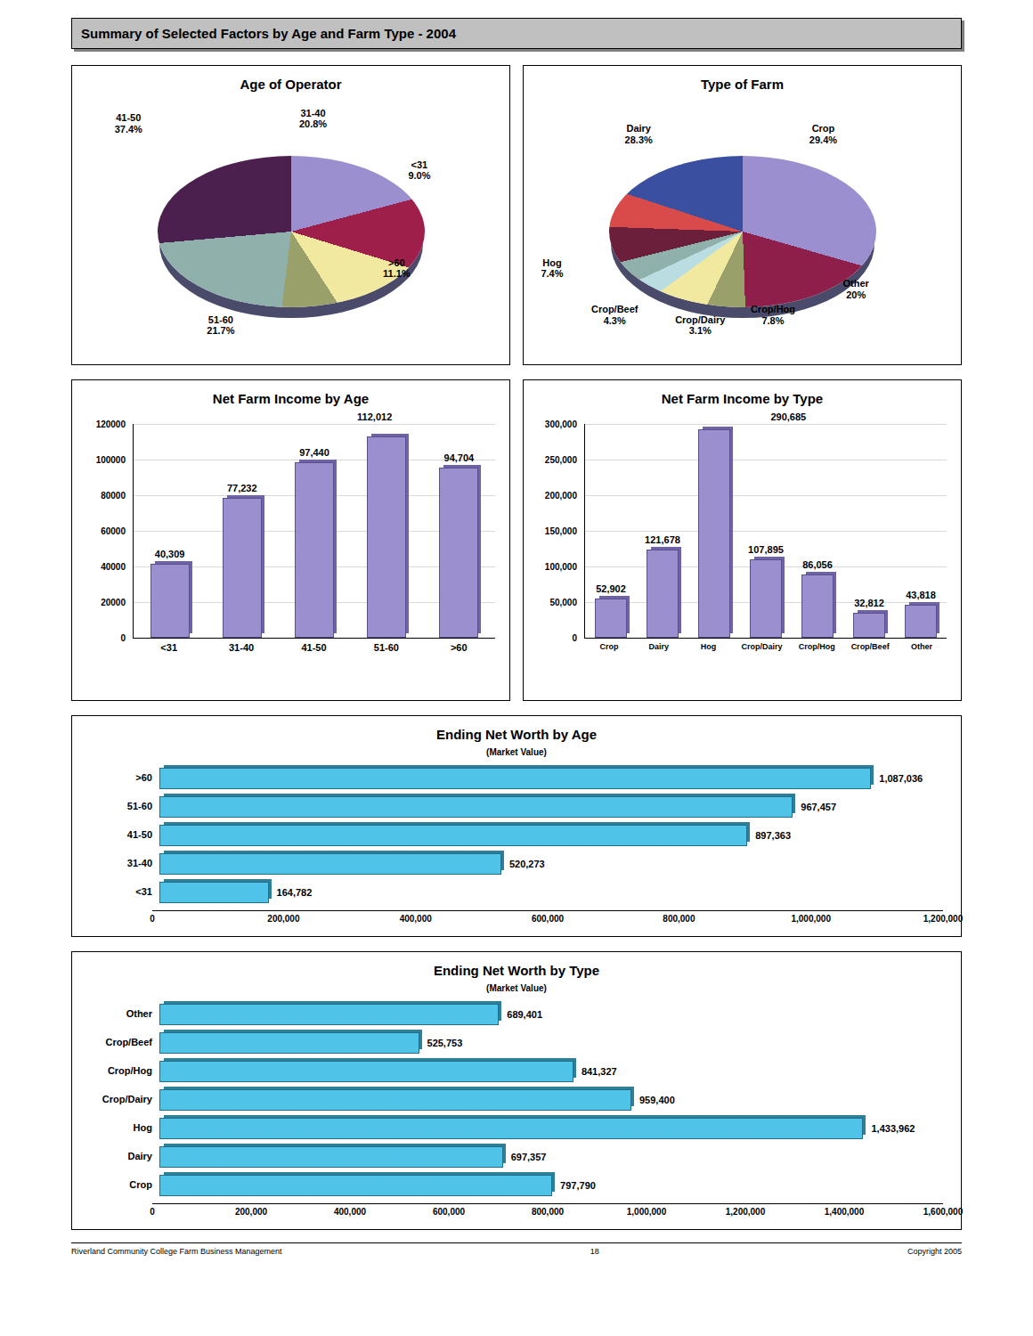Summary of Selected Factors by Age and Farm Type - 2004
Age of Operator
31-40
20.8%
<31
9.0%
>60
11.1%
51-60
21.7%
41-50
37.4%
Type of Farm
Crop
29.4%
Other
20%
Crop/Hog
7.8%
Crop/Dairy
3.1%
Crop/Beef
4.3%
Hog
7.4%
Dairy
28.3%
Net Farm Income by Age
112,012
120000 100000 80000 60000 40000 20000 0
40,309
77,232
97,440
94,704
<31 31-40 41-50 51-60 >60
Net Farm Income by Type
290,685
300,000 250,000 200,000 150,000 100,000 50,000 0
52,902
121,678
107,895
86,056
32,812
43,818
Crop Dairy Hog Crop/Dairy Crop/Hog Crop/Beef Other
Ending Net Worth by Age
(Market Value)
>60
1,087,036
51-60
967,457
41-50
897,363
31-40
520,273
<31
164,782
0 200,000 400,000 600,000 800,000 1,000,000 1,200,000
Ending Net Worth by Type
(Market Value)
Other
689,401
Crop/Beef
525,753
Crop/Hog
841,327
Crop/Dairy
959,400
Hog
1,433,962
Dairy
697,357
Crop
797,790
0 200,000 400,000 600,000 800,000 1,000,000 1,200,000 1,400,000 1,600,000
Riverland Community College Farm Business Management
18
Copyright 2005